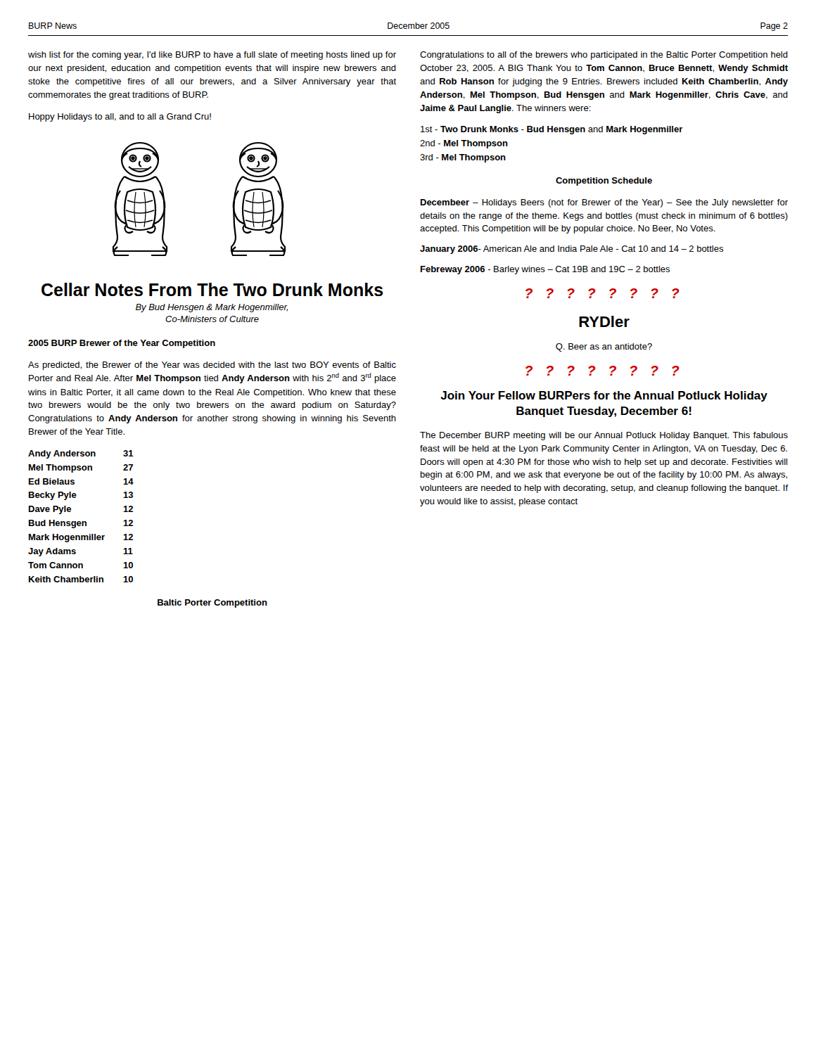BURP News
December 2005
Page 2
wish list for the coming year, I'd like BURP to have a full slate of meeting hosts lined up for our next president, education and competition events that will inspire new brewers and stoke the competitive fires of all our brewers, and a Silver Anniversary year that commemorates the great traditions of BURP.
Hoppy Holidays to all, and to all a Grand Cru!
Cellar Notes From The Two Drunk Monks
By Bud Hensgen & Mark Hogenmiller,
Co-Ministers of Culture
2005 BURP Brewer of the Year Competition
As predicted, the Brewer of the Year was decided with the last two BOY events of Baltic Porter and Real Ale. After Mel Thompson tied Andy Anderson with his 2nd and 3rd place wins in Baltic Porter, it all came down to the Real Ale Competition. Who knew that these two brewers would be the only two brewers on the award podium on Saturday? Congratulations to Andy Anderson for another strong showing in winning his Seventh Brewer of the Year Title.
| Andy Anderson | 31 |
| Mel Thompson | 27 |
| Ed Bielaus | 14 |
| Becky Pyle | 13 |
| Dave Pyle | 12 |
| Bud Hensgen | 12 |
| Mark Hogenmiller | 12 |
| Jay Adams | 11 |
| Tom Cannon | 10 |
| Keith Chamberlin | 10 |
Baltic Porter Competition
Congratulations to all of the brewers who participated in the Baltic Porter Competition held October 23, 2005. A BIG Thank You to Tom Cannon, Bruce Bennett, Wendy Schmidt and Rob Hanson for judging the 9 Entries. Brewers included Keith Chamberlin, Andy Anderson, Mel Thompson, Bud Hensgen and Mark Hogenmiller, Chris Cave, and Jaime & Paul Langlie. The winners were:
1st - Two Drunk Monks - Bud Hensgen and Mark Hogenmiller
2nd - Mel Thompson
3rd - Mel Thompson
Competition Schedule
Decembeer – Holidays Beers (not for Brewer of the Year) – See the July newsletter for details on the range of the theme. Kegs and bottles (must check in minimum of 6 bottles) accepted. This Competition will be by popular choice. No Beer, No Votes.
January 2006- American Ale and India Pale Ale - Cat 10 and 14 – 2 bottles
Febreway 2006 - Barley wines – Cat 19B and 19C – 2 bottles
? ? ? ? ? ? ? ?
RYDler
Q. Beer as an antidote?
? ? ? ? ? ? ? ?
Join Your Fellow BURPers for the Annual Potluck Holiday Banquet Tuesday, December 6!
The December BURP meeting will be our Annual Potluck Holiday Banquet. This fabulous feast will be held at the Lyon Park Community Center in Arlington, VA on Tuesday, Dec 6. Doors will open at 4:30 PM for those who wish to help set up and decorate. Festivities will begin at 6:00 PM, and we ask that everyone be out of the facility by 10:00 PM. As always, volunteers are needed to help with decorating, setup, and cleanup following the banquet. If you would like to assist, please contact